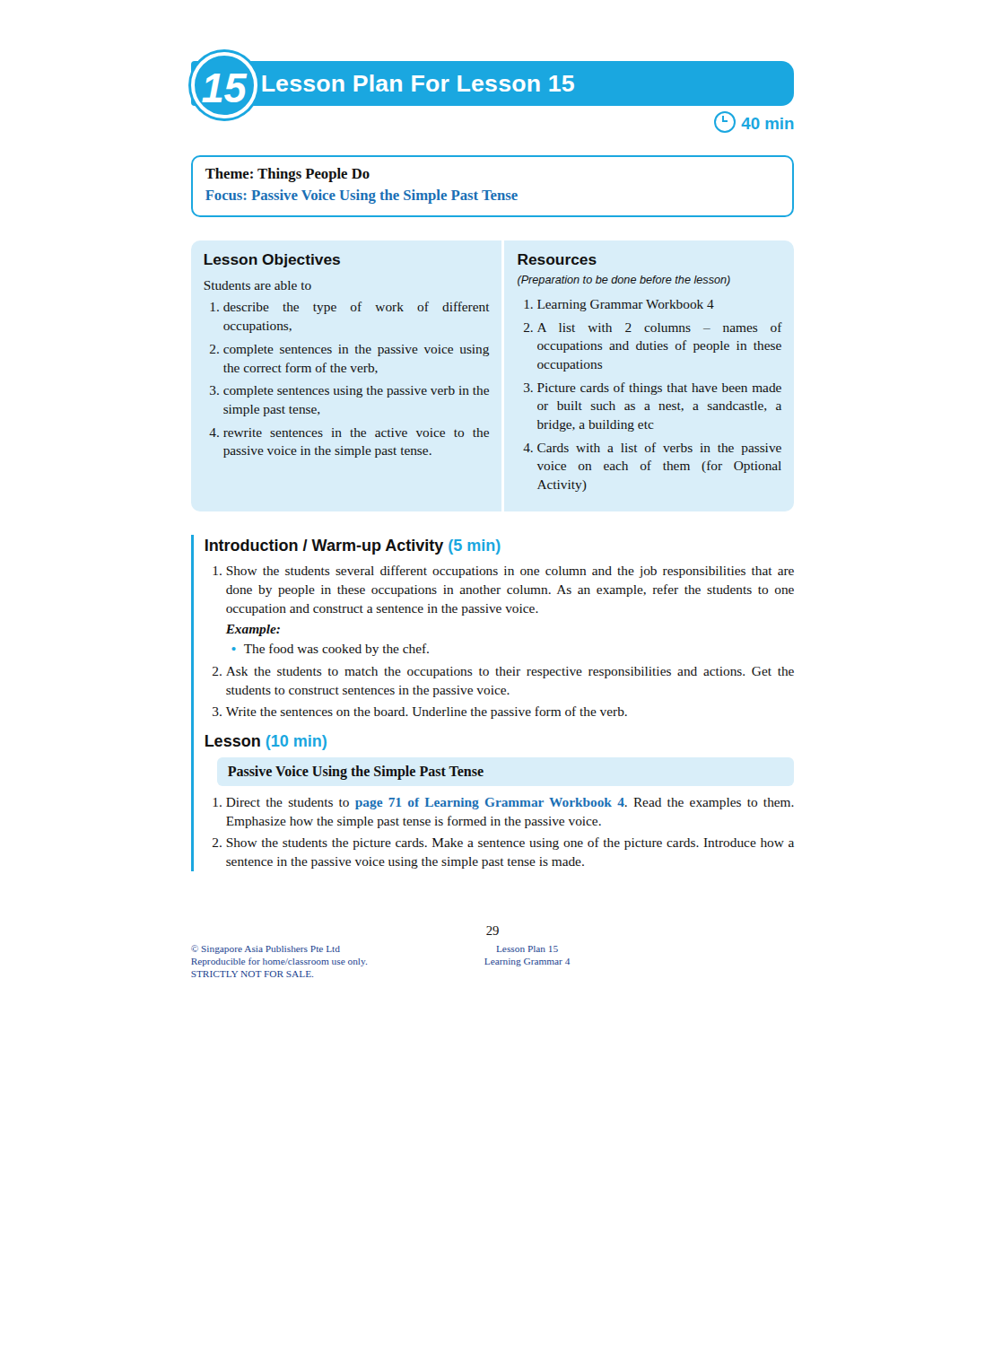15
Lesson Plan For Lesson 15
40 min
Theme: Things People Do
Focus: Passive Voice Using the Simple Past Tense
Lesson Objectives
Students are able to
describe the type of work of different occupations,
complete sentences in the passive voice using the correct form of the verb,
complete sentences using the passive verb in the simple past tense,
rewrite sentences in the active voice to the passive voice in the simple past tense.
Resources
(Preparation to be done before the lesson)
Learning Grammar Workbook 4
A list with 2 columns – names of occupations and duties of people in these occupations
Picture cards of things that have been made or built such as a nest, a sandcastle, a bridge, a building etc
Cards with a list of verbs in the passive voice on each of them (for Optional Activity)
Introduction / Warm-up Activity (5 min)
Show the students several different occupations in one column and the job responsibilities that are done by people in these occupations in another column. As an example, refer the students to one occupation and construct a sentence in the passive voice.
Example:
The food was cooked by the chef.
Ask the students to match the occupations to their respective responsibilities and actions. Get the students to construct sentences in the passive voice.
Write the sentences on the board. Underline the passive form of the verb.
Lesson (10 min)
Passive Voice Using the Simple Past Tense
Direct the students to page 71 of Learning Grammar Workbook 4. Read the examples to them. Emphasize how the simple past tense is formed in the passive voice.
Show the students the picture cards. Make a sentence using one of the picture cards. Introduce how a sentence in the passive voice using the simple past tense is made.
29
© Singapore Asia Publishers Pte Ltd
Reproducible for home/classroom use only.
STRICTLY NOT FOR SALE.
Lesson Plan 15
Learning Grammar 4